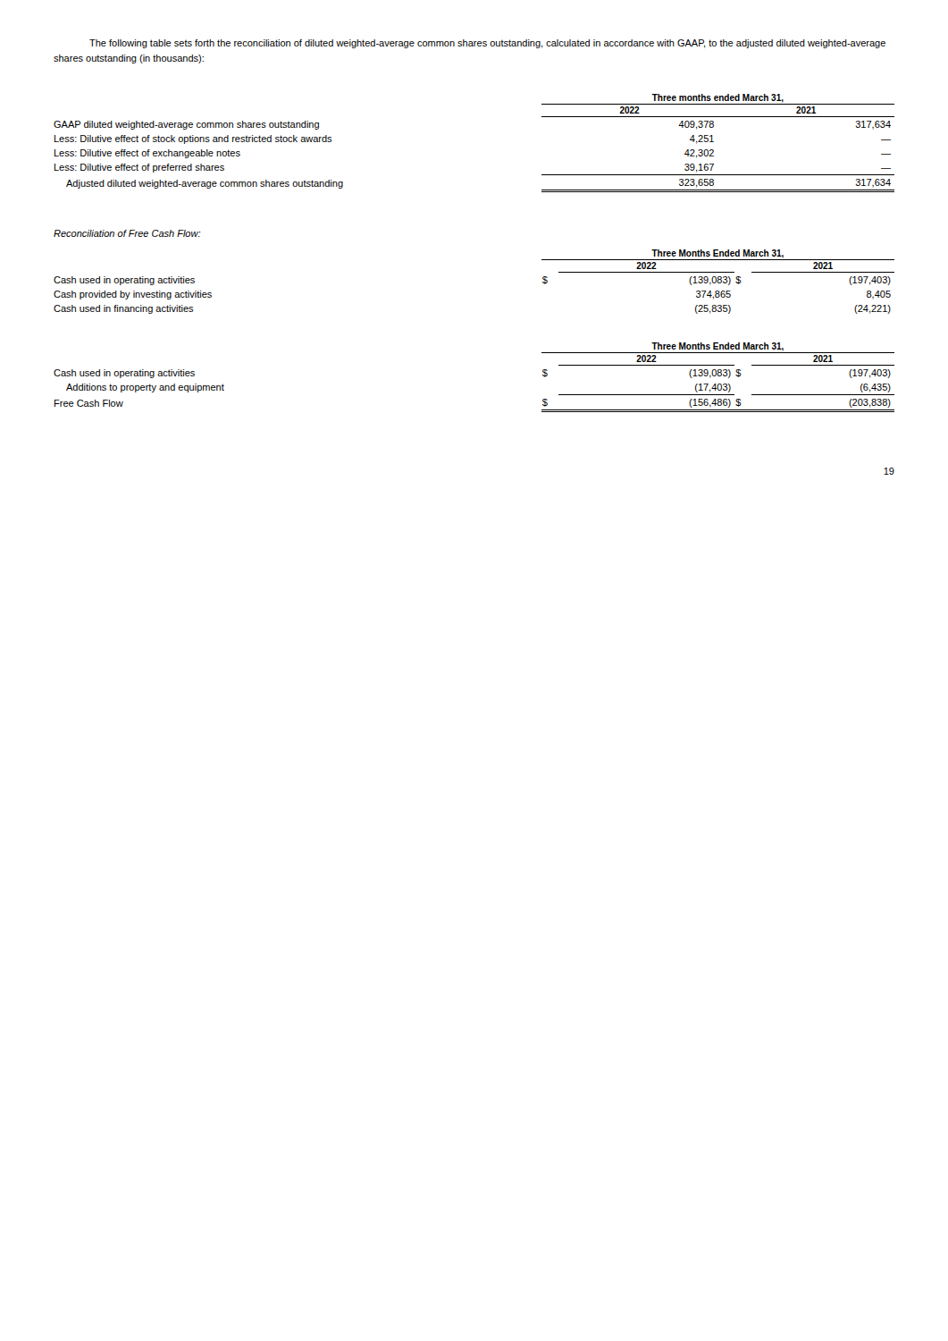The following table sets forth the reconciliation of diluted weighted-average common shares outstanding, calculated in accordance with GAAP, to the adjusted diluted weighted-average shares outstanding (in thousands):
| | Three months ended March 31, |
| | 2022 | 2021 |
| GAAP diluted weighted-average common shares outstanding | 409,378 | 317,634 |
| Less: Dilutive effect of stock options and restricted stock awards | 4,251 | — |
| Less: Dilutive effect of exchangeable notes | 42,302 | — |
| Less: Dilutive effect of preferred shares | 39,167 | — |
| Adjusted diluted weighted-average common shares outstanding | 323,658 | 317,634 |
Reconciliation of Free Cash Flow:
| | Three Months Ended March 31, |
| | | 2022 | | 2021 |
| Cash used in operating activities | $ | (139,083) | $ | (197,403) |
| Cash provided by investing activities | | 374,865 | | 8,405 |
| Cash used in financing activities | | (25,835) | | (24,221) |
| | Three Months Ended March 31, |
| | | 2022 | | 2021 |
| Cash used in operating activities | $ | (139,083) | $ | (197,403) |
| Additions to property and equipment | | (17,403) | | (6,435) |
| Free Cash Flow | $ | (156,486) | $ | (203,838) |
19